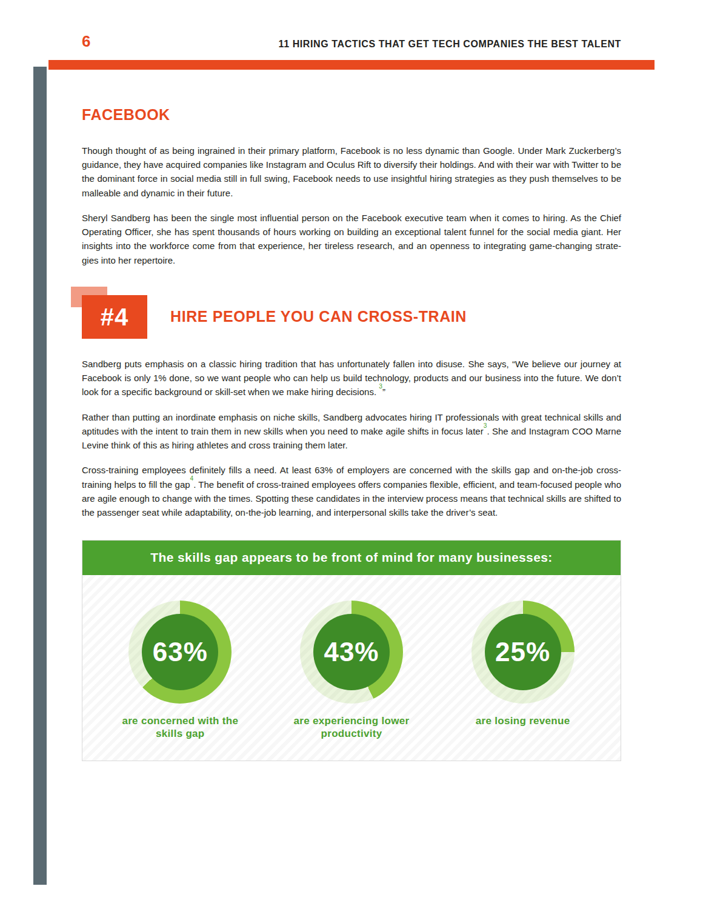6
11 Hiring Tactics That Get Tech Companies the Best Talent
Facebook
Though thought of as being ingrained in their primary platform, Facebook is no less dynamic than Google. Under Mark Zuckerberg’s guidance, they have acquired companies like Instagram and Oculus Rift to diversify their holdings. And with their war with Twitter to be the dominant force in social media still in full swing, Facebook needs to use insightful hiring strategies as they push themselves to be malleable and dynamic in their future.
Sheryl Sandberg has been the single most influential person on the Facebook executive team when it comes to hiring. As the Chief Operating Officer, she has spent thousands of hours working on building an exceptional talent funnel for the social media giant. Her insights into the workforce come from that experience, her tireless research, and an openness to integrating game-changing strategies into her repertoire.
#4
Hire People You Can Cross-Train
Sandberg puts emphasis on a classic hiring tradition that has unfortunately fallen into disuse. She says, “We believe our journey at Facebook is only 1% done, so we want people who can help us build technology, products and our business into the future. We don’t look for a specific background or skill-set when we make hiring decisions. 3”
Rather than putting an inordinate emphasis on niche skills, Sandberg advocates hiring IT professionals with great technical skills and aptitudes with the intent to train them in new skills when you need to make agile shifts in focus later3. She and Instagram COO Marne Levine think of this as hiring athletes and cross training them later.
Cross-training employees definitely fills a need. At least 63% of employers are concerned with the skills gap and on-the-job cross-training helps to fill the gap4. The benefit of cross-trained employees offers companies flexible, efficient, and team-focused people who are agile enough to change with the times. Spotting these candidates in the interview process means that technical skills are shifted to the passenger seat while adaptability, on-the-job learning, and interpersonal skills take the driver’s seat.
The skills gap appears to be front of mind for many businesses:
63%
are concerned with the
skills gap
43%
are experiencing lower
productivity
25%
are losing revenue